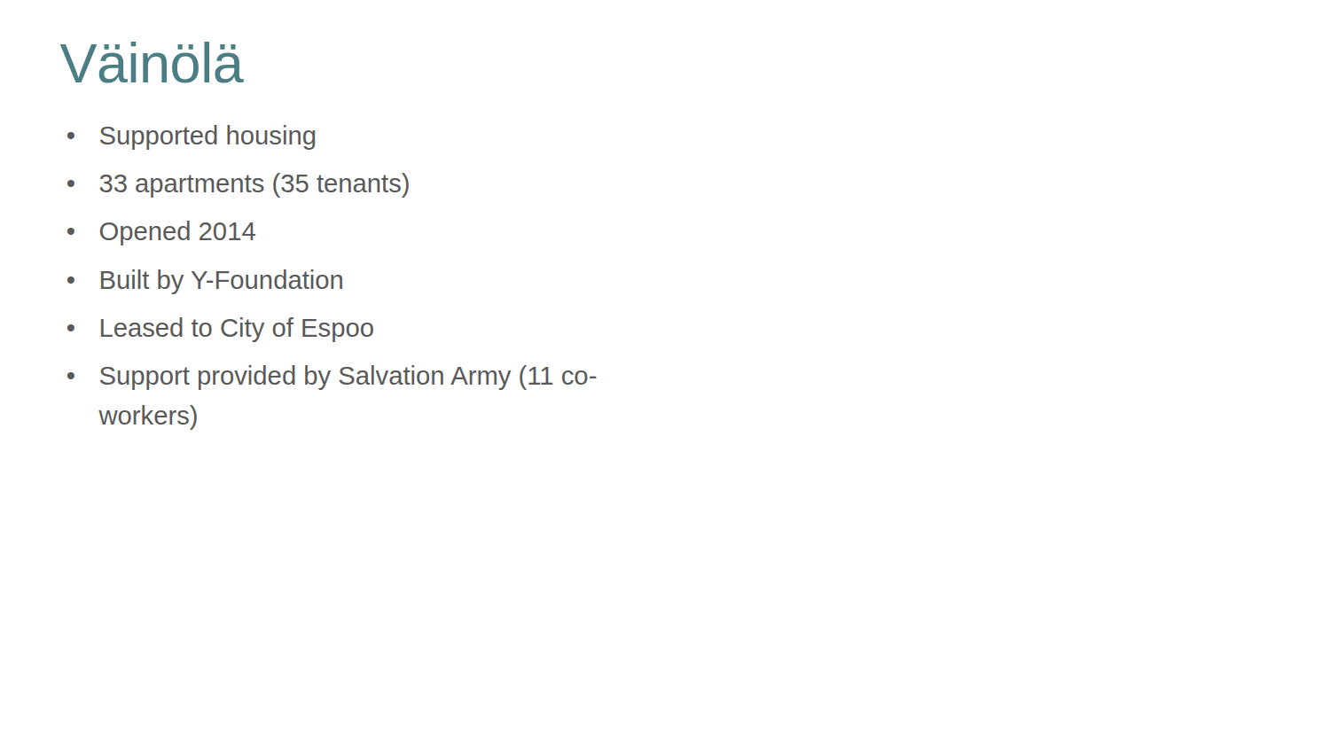Väinölä
Supported housing
33 apartments (35 tenants)
Opened 2014
Built by Y-Foundation
Leased to City of Espoo
Support provided by Salvation Army (11 co-workers)